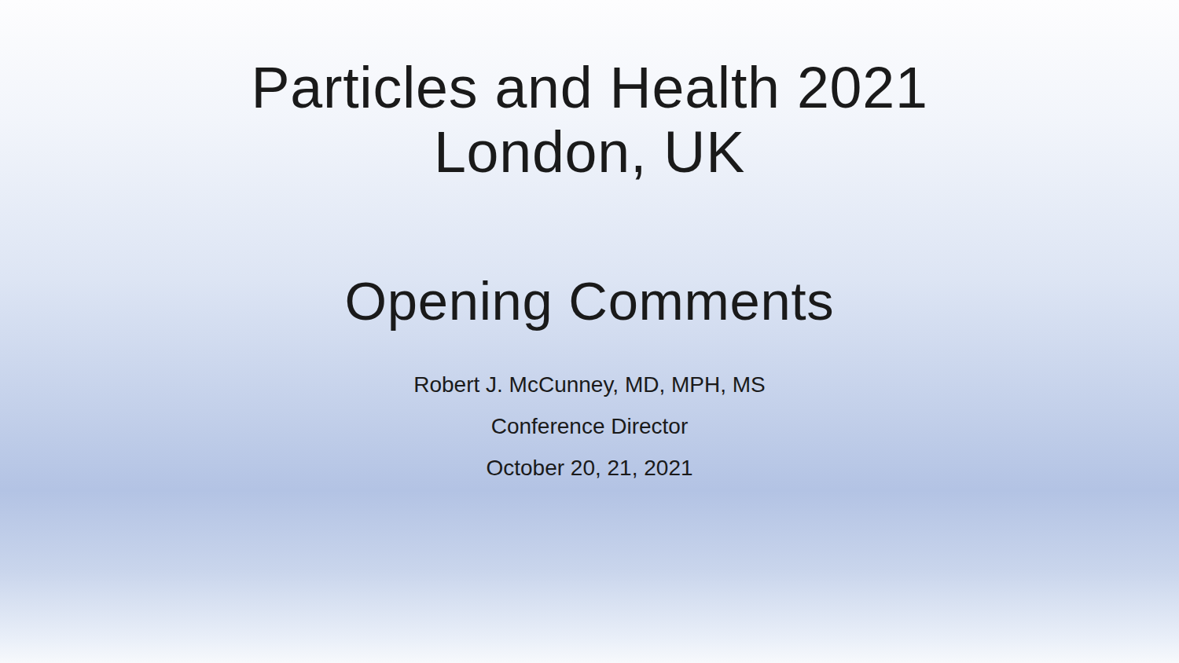Particles and Health 2021
London, UK
Opening Comments
Robert J. McCunney, MD, MPH, MS Conference Director October 20, 21, 2021